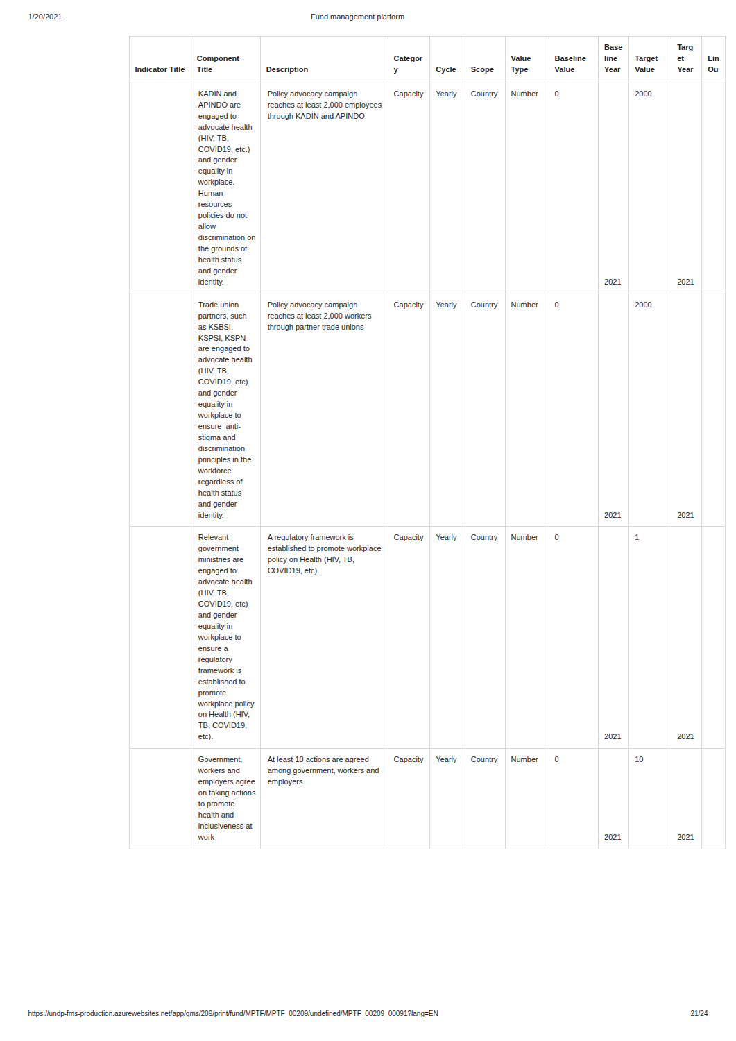1/20/2021
Fund management platform
| Indicator Title | Component Title | Description | Categor y | Cycle | Scope | Value Type | Baseline Value | Base line Year | Target Value | Targ et Year | Lin Ou |
| --- | --- | --- | --- | --- | --- | --- | --- | --- | --- | --- | --- |
| | KADIN and APINDO are engaged to advocate health (HIV, TB, COVID19, etc.) and gender equality in workplace. Human resources policies do not allow discrimination on the grounds of health status and gender identity. | Policy advocacy campaign reaches at least 2,000 employees through KADIN and APINDO | Capacity | Yearly | Country | Number | 0 | 2021 | 2000 | 2021 | |
| | Trade union partners, such as KSBSI, KSPSI, KSPN are engaged to advocate health (HIV, TB, COVID19, etc) and gender equality in workplace to ensure anti-stigma and discrimination principles in the workforce regardless of health status and gender identity. | Policy advocacy campaign reaches at least 2,000 workers through partner trade unions | Capacity | Yearly | Country | Number | 0 | 2021 | 2000 | 2021 | |
| | Relevant government ministries are engaged to advocate health (HIV, TB, COVID19, etc) and gender equality in workplace to ensure a regulatory framework is established to promote workplace policy on Health (HIV, TB, COVID19, etc). | A regulatory framework is established to promote workplace policy on Health (HIV, TB, COVID19, etc). | Capacity | Yearly | Country | Number | 0 | 2021 | 1 | 2021 | |
| | Government, workers and employers agree on taking actions to promote health and inclusiveness at work | At least 10 actions are agreed among government, workers and employers. | Capacity | Yearly | Country | Number | 0 | 2021 | 10 | 2021 | |
https://undp-fms-production.azurewebsites.net/app/gms/209/print/fund/MPTF/MPTF_00209/undefined/MPTF_00209_00091?lang=EN 21/24